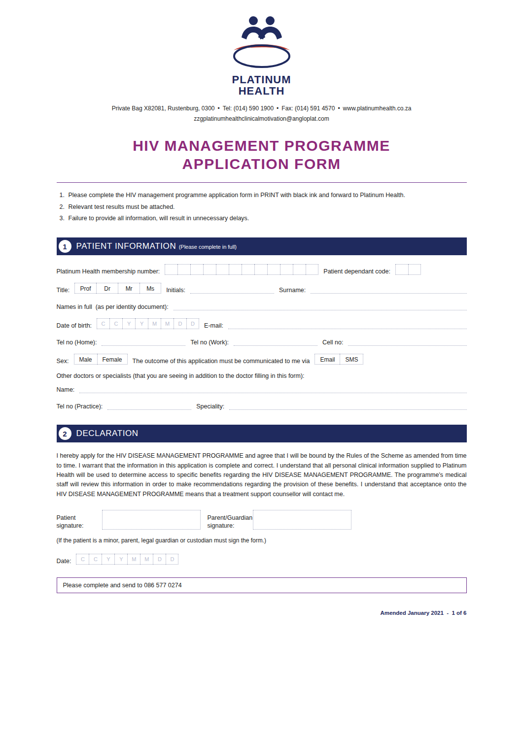PLATINUM
HEALTH
Private Bag X82081, Rustenburg, 0300•Tel: (014) 590 1900•Fax: (014) 591 4570•www.platinumhealth.co.za
zzgplatinumhealthclinicalmotivation@angloplat.com
HIV Management Programme
Application Form
Please complete the HIV management programme application form in PRINT with black ink and forward to Platinum Health.
Relevant test results must be attached.
Failure to provide all information, will result in unnecessary delays.
1 PATIENT INFORMATION (Please complete in full)
Platinum Health membership number: Patient dependant code:
Title: Prof Dr Mr Ms Initials: Surname:
Names in full (as per identity document):
Date of birth: CCYY MMDD E-mail:
Tel no (Home): Tel no (Work): Cell no:
Sex: Male Female The outcome of this application must be communicated to me via Email SMS
Other doctors or specialists (that you are seeing in addition to the doctor filling in this form):
Name:
Tel no (Practice): Speciality:
2 DECLARATION
I hereby apply for the HIV DISEASE MANAGEMENT PROGRAMME and agree that I will be bound by the Rules of the Scheme as amended from time to time. I warrant that the information in this application is complete and correct. I understand that all personal clinical information supplied to Platinum Health will be used to determine access to specific benefits regarding the HIV DISEASE MANAGEMENT PROGRAMME. The programme's medical staff will review this information in order to make recommendations regarding the provision of these benefits. I understand that acceptance onto the HIV DISEASE MANAGEMENT PROGRAMME means that a treatment support counsellor will contact me.
Patient
signature: Parent/Guardian
signature: (If the patient is a minor, parent, legal guardian or custodian must sign the form.)
Date: CCYY MMDD
Please complete and send to 086 577 0274
Amended January 2021 - 1 of 6